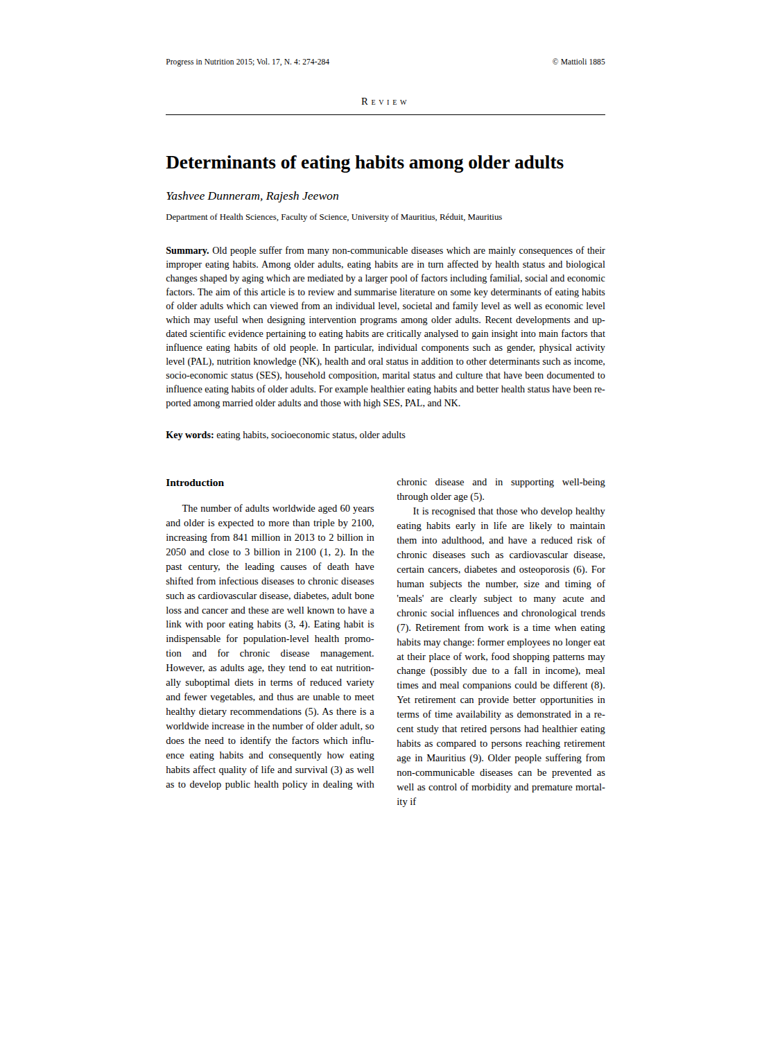Progress in Nutrition 2015; Vol. 17, N. 4: 274-284 © Mattioli 1885
Review
Determinants of eating habits among older adults
Yashvee Dunneram, Rajesh Jeewon
Department of Health Sciences, Faculty of Science, University of Mauritius, Réduit, Mauritius
Summary. Old people suffer from many non-communicable diseases which are mainly consequences of their improper eating habits. Among older adults, eating habits are in turn affected by health status and biological changes shaped by aging which are mediated by a larger pool of factors including familial, social and economic factors. The aim of this article is to review and summarise literature on some key determinants of eating habits of older adults which can viewed from an individual level, societal and family level as well as economic level which may useful when designing intervention programs among older adults. Recent developments and updated scientific evidence pertaining to eating habits are critically analysed to gain insight into main factors that influence eating habits of old people. In particular, individual components such as gender, physical activity level (PAL), nutrition knowledge (NK), health and oral status in addition to other determinants such as income, socio-economic status (SES), household composition, marital status and culture that have been documented to influence eating habits of older adults. For example healthier eating habits and better health status have been reported among married older adults and those with high SES, PAL, and NK.
Key words: eating habits, socioeconomic status, older adults
Introduction
The number of adults worldwide aged 60 years and older is expected to more than triple by 2100, increasing from 841 million in 2013 to 2 billion in 2050 and close to 3 billion in 2100 (1, 2). In the past century, the leading causes of death have shifted from infectious diseases to chronic diseases such as cardiovascular disease, diabetes, adult bone loss and cancer and these are well known to have a link with poor eating habits (3, 4). Eating habit is indispensable for population-level health promotion and for chronic disease management. However, as adults age, they tend to eat nutritionally suboptimal diets in terms of reduced variety and fewer vegetables, and thus are unable to meet healthy dietary recommendations (5). As there is a worldwide increase in the number of older adult, so does the need to identify the factors which influence eating habits and consequently how eating habits affect quality of life and survival (3) as well as to develop public health policy in dealing with chronic disease and in supporting well-being through older age (5).
It is recognised that those who develop healthy eating habits early in life are likely to maintain them into adulthood, and have a reduced risk of chronic diseases such as cardiovascular disease, certain cancers, diabetes and osteoporosis (6). For human subjects the number, size and timing of 'meals' are clearly subject to many acute and chronic social influences and chronological trends (7). Retirement from work is a time when eating habits may change: former employees no longer eat at their place of work, food shopping patterns may change (possibly due to a fall in income), meal times and meal companions could be different (8). Yet retirement can provide better opportunities in terms of time availability as demonstrated in a recent study that retired persons had healthier eating habits as compared to persons reaching retirement age in Mauritius (9). Older people suffering from non-communicable diseases can be prevented as well as control of morbidity and premature mortality if